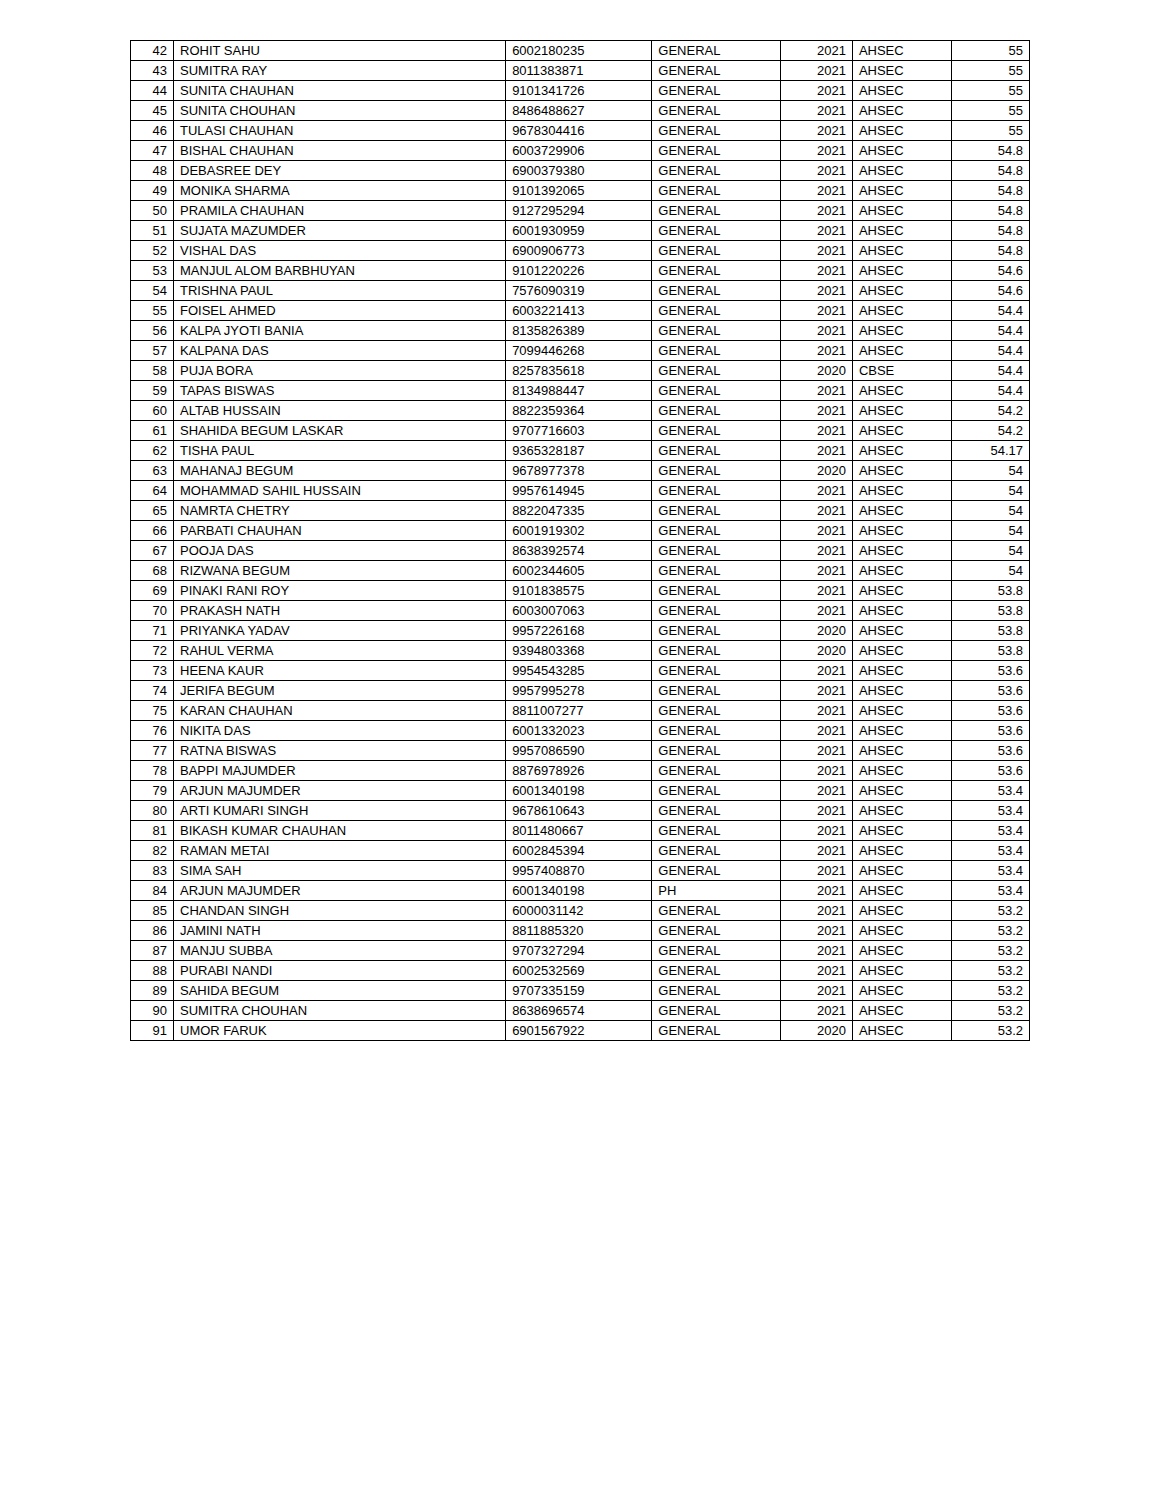| 42 | ROHIT SAHU | 6002180235 | GENERAL | 2021 | AHSEC | 55 |
| 43 | SUMITRA RAY | 8011383871 | GENERAL | 2021 | AHSEC | 55 |
| 44 | SUNITA CHAUHAN | 9101341726 | GENERAL | 2021 | AHSEC | 55 |
| 45 | SUNITA CHOUHAN | 8486488627 | GENERAL | 2021 | AHSEC | 55 |
| 46 | TULASI CHAUHAN | 9678304416 | GENERAL | 2021 | AHSEC | 55 |
| 47 | BISHAL CHAUHAN | 6003729906 | GENERAL | 2021 | AHSEC | 54.8 |
| 48 | DEBASREE DEY | 6900379380 | GENERAL | 2021 | AHSEC | 54.8 |
| 49 | MONIKA SHARMA | 9101392065 | GENERAL | 2021 | AHSEC | 54.8 |
| 50 | PRAMILA CHAUHAN | 9127295294 | GENERAL | 2021 | AHSEC | 54.8 |
| 51 | SUJATA MAZUMDER | 6001930959 | GENERAL | 2021 | AHSEC | 54.8 |
| 52 | VISHAL DAS | 6900906773 | GENERAL | 2021 | AHSEC | 54.8 |
| 53 | MANJUL ALOM BARBHUYAN | 9101220226 | GENERAL | 2021 | AHSEC | 54.6 |
| 54 | TRISHNA PAUL | 7576090319 | GENERAL | 2021 | AHSEC | 54.6 |
| 55 | FOISEL AHMED | 6003221413 | GENERAL | 2021 | AHSEC | 54.4 |
| 56 | KALPA JYOTI BANIA | 8135826389 | GENERAL | 2021 | AHSEC | 54.4 |
| 57 | KALPANA DAS | 7099446268 | GENERAL | 2021 | AHSEC | 54.4 |
| 58 | PUJA BORA | 8257835618 | GENERAL | 2020 | CBSE | 54.4 |
| 59 | TAPAS BISWAS | 8134988447 | GENERAL | 2021 | AHSEC | 54.4 |
| 60 | ALTAB HUSSAIN | 8822359364 | GENERAL | 2021 | AHSEC | 54.2 |
| 61 | SHAHIDA BEGUM LASKAR | 9707716603 | GENERAL | 2021 | AHSEC | 54.2 |
| 62 | TISHA PAUL | 9365328187 | GENERAL | 2021 | AHSEC | 54.17 |
| 63 | MAHANAJ BEGUM | 9678977378 | GENERAL | 2020 | AHSEC | 54 |
| 64 | MOHAMMAD SAHIL HUSSAIN | 9957614945 | GENERAL | 2021 | AHSEC | 54 |
| 65 | NAMRTA CHETRY | 8822047335 | GENERAL | 2021 | AHSEC | 54 |
| 66 | PARBATI CHAUHAN | 6001919302 | GENERAL | 2021 | AHSEC | 54 |
| 67 | POOJA DAS | 8638392574 | GENERAL | 2021 | AHSEC | 54 |
| 68 | RIZWANA BEGUM | 6002344605 | GENERAL | 2021 | AHSEC | 54 |
| 69 | PINAKI RANI ROY | 9101838575 | GENERAL | 2021 | AHSEC | 53.8 |
| 70 | PRAKASH NATH | 6003007063 | GENERAL | 2021 | AHSEC | 53.8 |
| 71 | PRIYANKA YADAV | 9957226168 | GENERAL | 2020 | AHSEC | 53.8 |
| 72 | RAHUL VERMA | 9394803368 | GENERAL | 2020 | AHSEC | 53.8 |
| 73 | HEENA KAUR | 9954543285 | GENERAL | 2021 | AHSEC | 53.6 |
| 74 | JERIFA BEGUM | 9957995278 | GENERAL | 2021 | AHSEC | 53.6 |
| 75 | KARAN CHAUHAN | 8811007277 | GENERAL | 2021 | AHSEC | 53.6 |
| 76 | NIKITA DAS | 6001332023 | GENERAL | 2021 | AHSEC | 53.6 |
| 77 | RATNA BISWAS | 9957086590 | GENERAL | 2021 | AHSEC | 53.6 |
| 78 | BAPPI MAJUMDER | 8876978926 | GENERAL | 2021 | AHSEC | 53.6 |
| 79 | ARJUN MAJUMDER | 6001340198 | GENERAL | 2021 | AHSEC | 53.4 |
| 80 | ARTI KUMARI SINGH | 9678610643 | GENERAL | 2021 | AHSEC | 53.4 |
| 81 | BIKASH KUMAR CHAUHAN | 8011480667 | GENERAL | 2021 | AHSEC | 53.4 |
| 82 | RAMAN METAI | 6002845394 | GENERAL | 2021 | AHSEC | 53.4 |
| 83 | SIMA SAH | 9957408870 | GENERAL | 2021 | AHSEC | 53.4 |
| 84 | ARJUN MAJUMDER | 6001340198 | PH | 2021 | AHSEC | 53.4 |
| 85 | CHANDAN SINGH | 6000031142 | GENERAL | 2021 | AHSEC | 53.2 |
| 86 | JAMINI NATH | 8811885320 | GENERAL | 2021 | AHSEC | 53.2 |
| 87 | MANJU SUBBA | 9707327294 | GENERAL | 2021 | AHSEC | 53.2 |
| 88 | PURABI NANDI | 6002532569 | GENERAL | 2021 | AHSEC | 53.2 |
| 89 | SAHIDA BEGUM | 9707335159 | GENERAL | 2021 | AHSEC | 53.2 |
| 90 | SUMITRA CHOUHAN | 8638696574 | GENERAL | 2021 | AHSEC | 53.2 |
| 91 | UMOR FARUK | 6901567922 | GENERAL | 2020 | AHSEC | 53.2 |